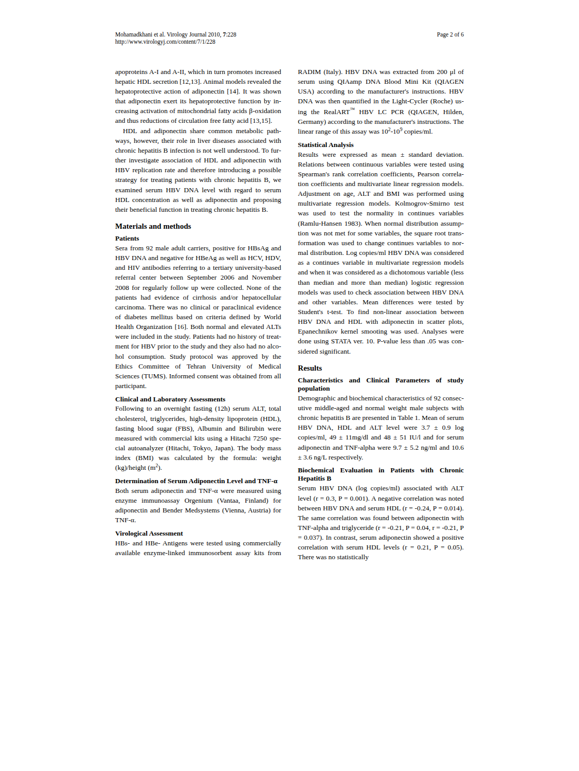Mohamadkhani et al. Virology Journal 2010, 7:228
http://www.virologyj.com/content/7/1/228
Page 2 of 6
apoproteins A-I and A-II, which in turn promotes increased hepatic HDL secretion [12,13]. Animal models revealed the hepatoprotective action of adiponectin [14]. It was shown that adiponectin exert its hepatoprotective function by increasing activation of mitochondrial fatty acids β-oxidation and thus reductions of circulation free fatty acid [13,15].
HDL and adiponectin share common metabolic pathways, however, their role in liver diseases associated with chronic hepatitis B infection is not well understood. To further investigate association of HDL and adiponectin with HBV replication rate and therefore introducing a possible strategy for treating patients with chronic hepatitis B, we examined serum HBV DNA level with regard to serum HDL concentration as well as adiponectin and proposing their beneficial function in treating chronic hepatitis B.
Materials and methods
Patients
Sera from 92 male adult carriers, positive for HBsAg and HBV DNA and negative for HBeAg as well as HCV, HDV, and HIV antibodies referring to a tertiary university-based referral center between September 2006 and November 2008 for regularly follow up were collected. None of the patients had evidence of cirrhosis and/or hepatocellular carcinoma. There was no clinical or paraclinical evidence of diabetes mellitus based on criteria defined by World Health Organization [16]. Both normal and elevated ALTs were included in the study. Patients had no history of treatment for HBV prior to the study and they also had no alcohol consumption. Study protocol was approved by the Ethics Committee of Tehran University of Medical Sciences (TUMS). Informed consent was obtained from all participant.
Clinical and Laboratory Assessments
Following to an overnight fasting (12h) serum ALT, total cholesterol, triglycerides, high-density lipoprotein (HDL), fasting blood sugar (FBS), Albumin and Bilirubin were measured with commercial kits using a Hitachi 7250 special autoanalyzer (Hitachi, Tokyo, Japan). The body mass index (BMI) was calculated by the formula: weight (kg)/height (m2).
Determination of Serum Adiponectin Level and TNF-α
Both serum adiponectin and TNF-α were measured using enzyme immunoassay Orgenium (Vantaa, Finland) for adiponectin and Bender Medsystems (Vienna, Austria) for TNF-α.
Virological Assessment
HBs- and HBe- Antigens were tested using commercially available enzyme-linked immunosorbent assay kits from RADIM (Italy). HBV DNA was extracted from 200 μl of serum using QIAamp DNA Blood Mini Kit (QIAGEN USA) according to the manufacturer's instructions. HBV DNA was then quantified in the Light-Cycler (Roche) using the RealART™ HBV LC PCR (QIAGEN, Hilden, Germany) according to the manufacturer's instructions. The linear range of this assay was 102-109 copies/ml.
Statistical Analysis
Results were expressed as mean ± standard deviation. Relations between continuous variables were tested using Spearman's rank correlation coefficients, Pearson correlation coefficients and multivariate linear regression models. Adjustment on age, ALT and BMI was performed using multivariate regression models. Kolmogrov-Smirno test was used to test the normality in continues variables (Ramlu-Hansen 1983). When normal distribution assumption was not met for some variables, the square root transformation was used to change continues variables to normal distribution. Log copies/ml HBV DNA was considered as a continues variable in multivariate regression models and when it was considered as a dichotomous variable (less than median and more than median) logistic regression models was used to check association between HBV DNA and other variables. Mean differences were tested by Student's t-test. To find non-linear association between HBV DNA and HDL with adiponectin in scatter plots, Epanechnikov kernel smooting was used. Analyses were done using STATA ver. 10. P-value less than .05 was considered significant.
Results
Characteristics and Clinical Parameters of study population
Demographic and biochemical characteristics of 92 consecutive middle-aged and normal weight male subjects with chronic hepatitis B are presented in Table 1. Mean of serum HBV DNA, HDL and ALT level were 3.7 ± 0.9 log copies/ml, 49 ± 11mg/dl and 48 ± 51 IU/l and for serum adiponectin and TNF-alpha were 9.7 ± 5.2 ng/ml and 10.6 ± 3.6 ng/L respectively.
Biochemical Evaluation in Patients with Chronic Hepatitis B
Serum HBV DNA (log copies/ml) associated with ALT level (r = 0.3, P = 0.001). A negative correlation was noted between HBV DNA and serum HDL (r = -0.24, P = 0.014). The same correlation was found between adiponectin with TNF-alpha and triglyceride (r = -0.21, P = 0.04, r = -0.21, P = 0.037). In contrast, serum adiponectin showed a positive correlation with serum HDL levels (r = 0.21, P = 0.05). There was no statistically